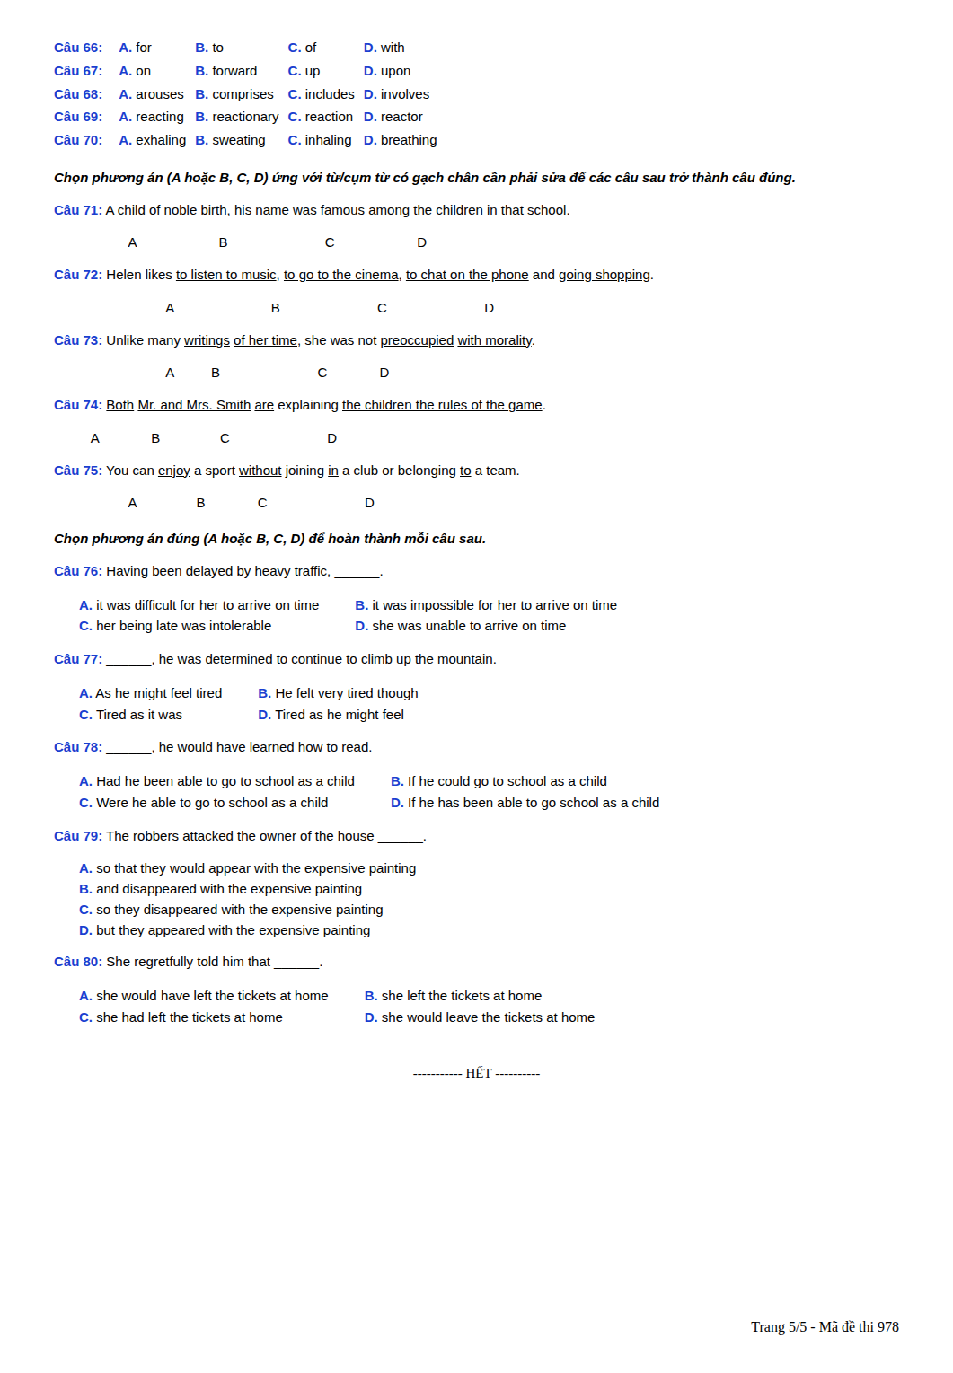| Câu 66: | A. for | B. to | C. of | D. with |
| Câu 67: | A. on | B. forward | C. up | D. upon |
| Câu 68: | A. arouses | B. comprises | C. includes | D. involves |
| Câu 69: | A. reacting | B. reactionary | C. reaction | D. reactor |
| Câu 70: | A. exhaling | B. sweating | C. inhaling | D. breathing |
Chọn phương án (A hoặc B, C, D) ứng với từ/cụm từ có gạch chân cần phải sửa để các câu sau trở thành câu đúng.
Câu 71: A child of noble birth, his name was famous among the children in that school.
A B C D
Câu 72: Helen likes to listen to music, to go to the cinema, to chat on the phone and going shopping.
A B C D
Câu 73: Unlike many writings of her time, she was not preoccupied with morality.
A B C D
Câu 74: Both Mr. and Mrs. Smith are explaining the children the rules of the game.
A B C D
Câu 75: You can enjoy a sport without joining in a club or belonging to a team.
A B C D
Chọn phương án đúng (A hoặc B, C, D) để hoàn thành mỗi câu sau.
Câu 76: Having been delayed by heavy traffic, ______.
| A. it was difficult for her to arrive on time | B. it was impossible for her to arrive on time |
| C. her being late was intolerable | D. she was unable to arrive on time |
Câu 77: ______, he was determined to continue to climb up the mountain.
| A. As he might feel tired | B. He felt very tired though |
| C. Tired as it was | D. Tired as he might feel |
Câu 78: ______, he would have learned how to read.
| A. Had he been able to go to school as a child | B. If he could go to school as a child |
| C. Were he able to go to school as a child | D. If he has been able to go school as a child |
Câu 79: The robbers attacked the owner of the house ______.
A. so that they would appear with the expensive painting
B. and disappeared with the expensive painting
C. so they disappeared with the expensive painting
D. but they appeared with the expensive painting
Câu 80: She regretfully told him that ______.
| A. she would have left the tickets at home | B. she left the tickets at home |
| C. she had left the tickets at home | D. she would leave the tickets at home |
----------- HẾT ----------
Trang 5/5 - Mã đề thi 978